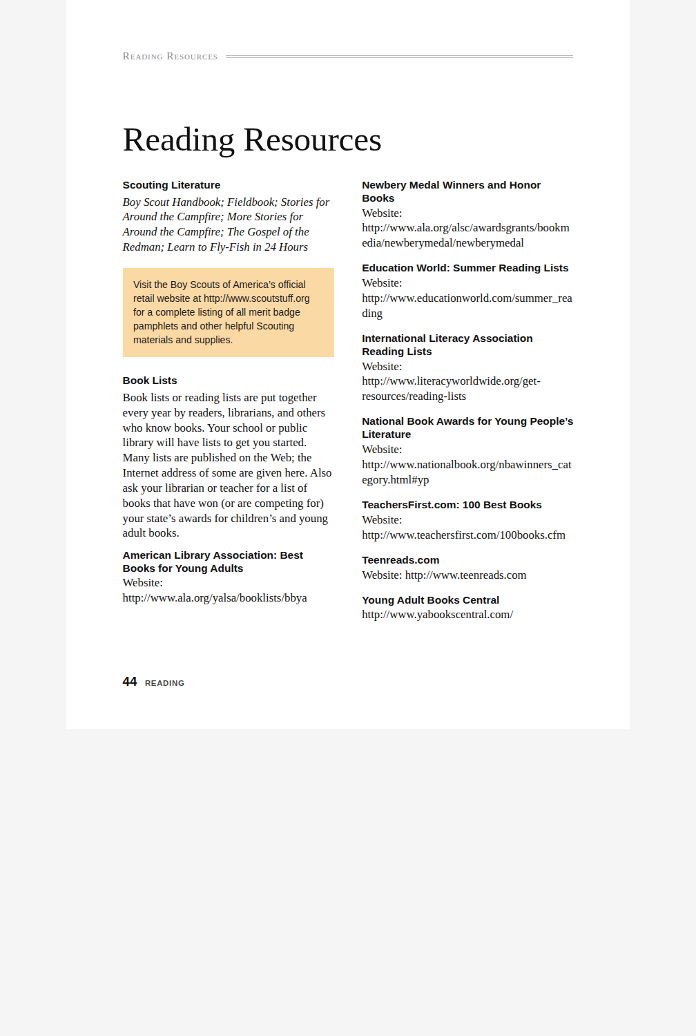Reading Resources
Reading Resources
Scouting Literature
Boy Scout Handbook; Fieldbook; Stories for Around the Campfire; More Stories for Around the Campfire; The Gospel of the Redman; Learn to Fly-Fish in 24 Hours
Visit the Boy Scouts of America’s official retail website at http://www.scoutstuff.org for a complete listing of all merit badge pamphlets and other helpful Scouting materials and supplies.
Book Lists
Book lists or reading lists are put together every year by readers, librarians, and others who know books. Your school or public library will have lists to get you started. Many lists are published on the Web; the Internet address of some are given here. Also ask your librarian or teacher for a list of books that have won (or are competing for) your state’s awards for children’s and young adult books.
American Library Association: Best Books for Young Adults
Website: http://www.ala.org/yalsa/booklists/bbya
Newbery Medal Winners and Honor Books
Website: http://www.ala.org/alsc/awardsgrants/bookmedia/newberymedal/newberymedal
Education World: Summer Reading Lists
Website: http://www.educationworld.com/summer_reading
International Literacy Association Reading Lists
Website: http://www.literacyworldwide.org/get-resources/reading-lists
National Book Awards for Young People’s Literature
Website: http://www.nationalbook.org/nbawinners_category.html#yp
TeachersFirst.com: 100 Best Books
Website: http://www.teachersfirst.com/100books.cfm
Teenreads.com
Website: http://www.teenreads.com
Young Adult Books Central
http://www.yabookscentral.com/
44 READING